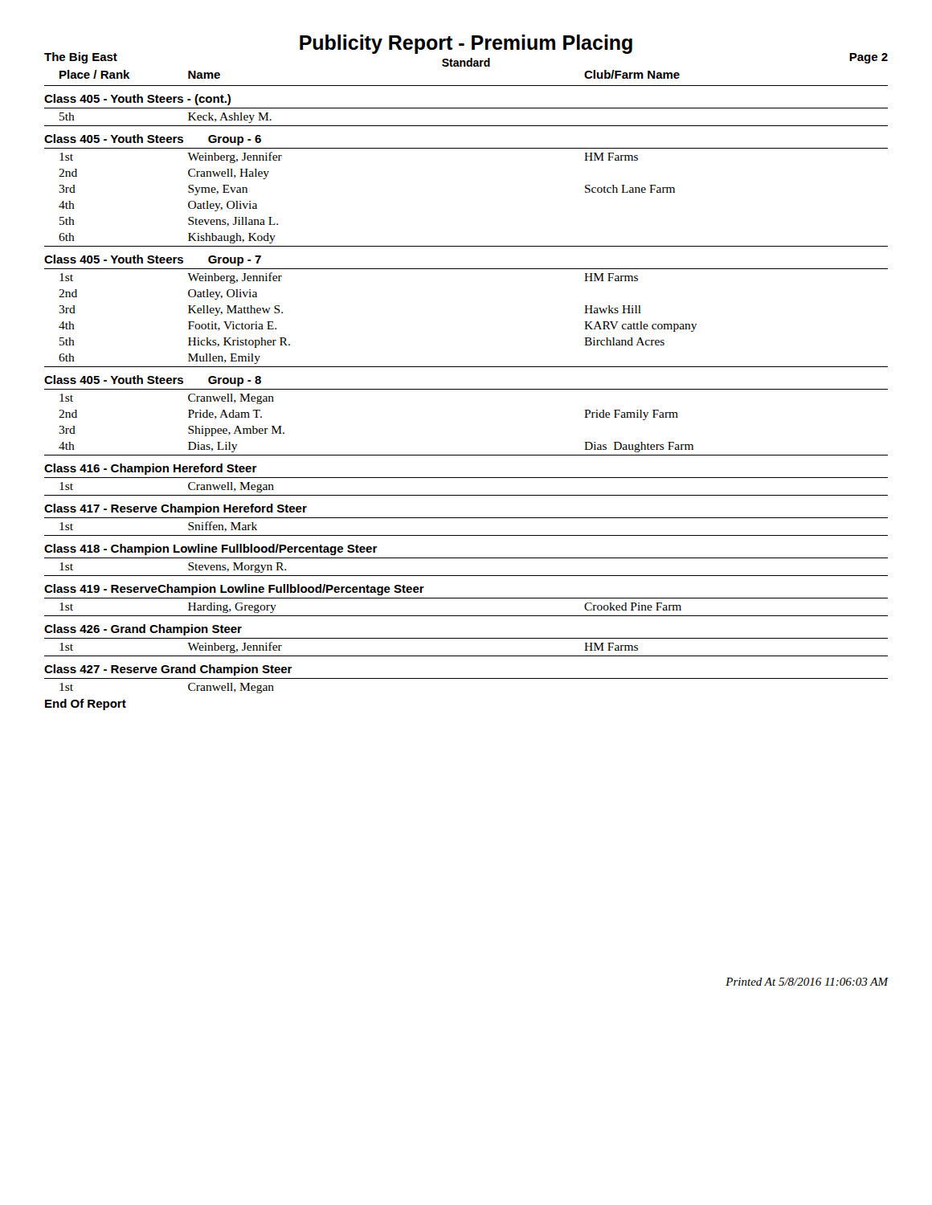Publicity Report - Premium Placing
Standard
The Big East Page 2
| Place / Rank | Name | Club/Farm Name |
| --- | --- | --- |
| Class 405 - Youth Steers - (cont.) |
| 5th | Keck, Ashley M. | |
| Class 405 - Youth Steers Group - 6 |
| 1st | Weinberg, Jennifer | HM Farms |
| 2nd | Cranwell, Haley | |
| 3rd | Syme, Evan | Scotch Lane Farm |
| 4th | Oatley, Olivia | |
| 5th | Stevens, Jillana L. | |
| 6th | Kishbaugh, Kody | |
| Class 405 - Youth Steers Group - 7 |
| 1st | Weinberg, Jennifer | HM Farms |
| 2nd | Oatley, Olivia | |
| 3rd | Kelley, Matthew S. | Hawks Hill |
| 4th | Footit, Victoria E. | KARV cattle company |
| 5th | Hicks, Kristopher R. | Birchland Acres |
| 6th | Mullen, Emily | |
| Class 405 - Youth Steers Group - 8 |
| 1st | Cranwell, Megan | |
| 2nd | Pride, Adam T. | Pride Family Farm |
| 3rd | Shippee, Amber M. | |
| 4th | Dias, Lily | Dias Daughters Farm |
| Class 416 - Champion Hereford Steer |
| 1st | Cranwell, Megan | |
| Class 417 - Reserve Champion Hereford Steer |
| 1st | Sniffen, Mark | |
| Class 418 - Champion Lowline Fullblood/Percentage Steer |
| 1st | Stevens, Morgyn R. | |
| Class 419 - ReserveChampion Lowline Fullblood/Percentage Steer |
| 1st | Harding, Gregory | Crooked Pine Farm |
| Class 426 - Grand Champion Steer |
| 1st | Weinberg, Jennifer | HM Farms |
| Class 427 - Reserve Grand Champion Steer |
| 1st | Cranwell, Megan | |
End Of Report
Printed At 5/8/2016 11:06:03 AM